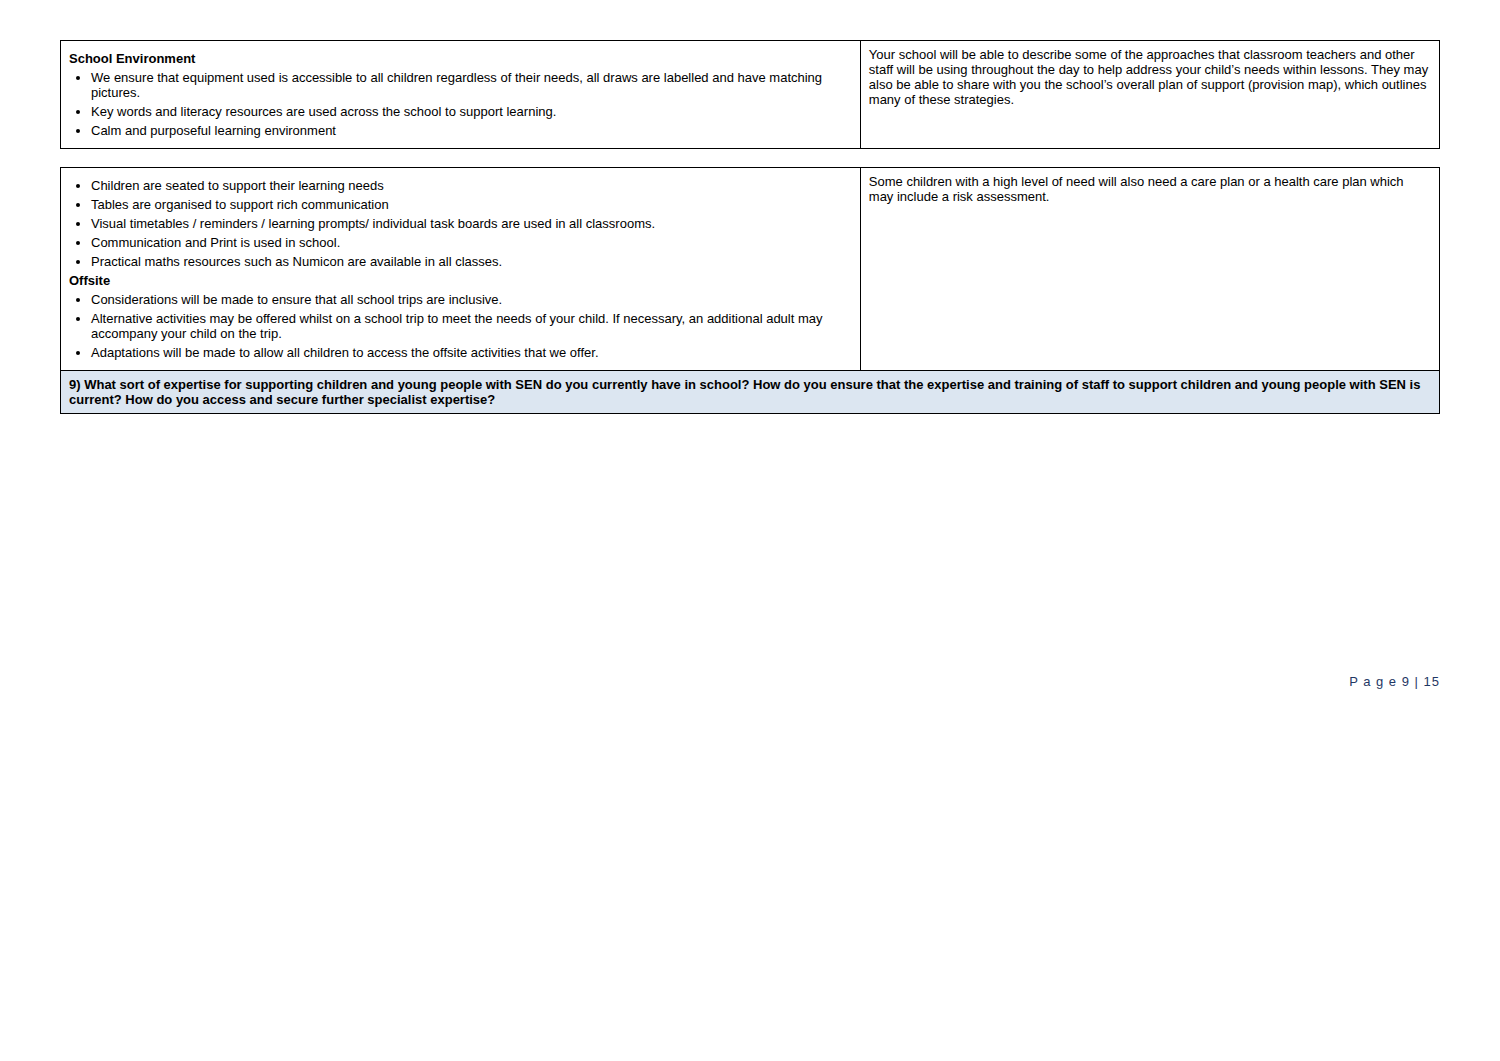| School Environment We ensure that equipment used is accessible to all children regardless of their needs, all draws are labelled and have matching pictures. Key words and literacy resources are used across the school to support learning. Calm and purposeful learning environment | Your school will be able to describe some of the approaches that classroom teachers and other staff will be using throughout the day to help address your child’s needs within lessons. They may also be able to share with you the school’s overall plan of support (provision map), which outlines many of these strategies. |
| Children are seated to support their learning needs Tables are organised to support rich communication Visual timetables / reminders / learning prompts/ individual task boards are used in all classrooms. Communication and Print is used in school. Practical maths resources such as Numicon are available in all classes. Offsite Considerations will be made to ensure that all school trips are inclusive. Alternative activities may be offered whilst on a school trip to meet the needs of your child. If necessary, an additional adult may accompany your child on the trip. Adaptations will be made to allow all children to access the offsite activities that we offer. | Some children with a high level of need will also need a care plan or a health care plan which may include a risk assessment. |
| 9) What sort of expertise for supporting children and young people with SEN do you currently have in school? How do you ensure that the expertise and training of staff to support children and young people with SEN is current? How do you access and secure further specialist expertise? |
P a g e 9 | 15